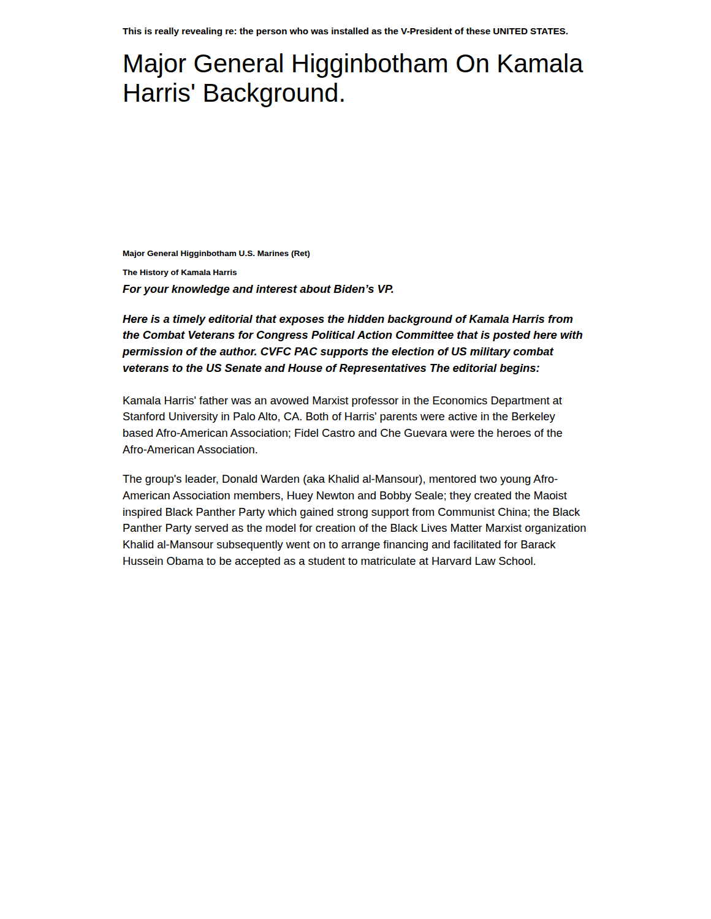This is really revealing re: the person who was installed as the V-President of these UNITED STATES.
Major General Higginbotham On Kamala Harris' Background.
Major General Higginbotham U.S. Marines (Ret)
The History of Kamala Harris
For your knowledge and interest about Biden’s VP.
Here is a timely editorial that exposes the hidden background of Kamala Harris from the Combat Veterans for Congress Political Action Committee that is posted here with permission of the author. CVFC PAC supports the election of US military combat veterans to the US Senate and House of Representatives The editorial begins:
Kamala Harris' father was an avowed Marxist professor in the Economics Department at Stanford University in Palo Alto, CA. Both of Harris' parents were active in the Berkeley based Afro-American Association; Fidel Castro and Che Guevara were the heroes of the Afro-American Association.
The group's leader, Donald Warden (aka Khalid al-Mansour), mentored two young Afro-American Association members, Huey Newton and Bobby Seale; they created the Maoist inspired Black Panther Party which gained strong support from Communist China; the Black Panther Party served as the model for creation of the Black Lives Matter Marxist organization Khalid al-Mansour subsequently went on to arrange financing and facilitated for Barack Hussein Obama to be accepted as a student to matriculate at Harvard Law School.